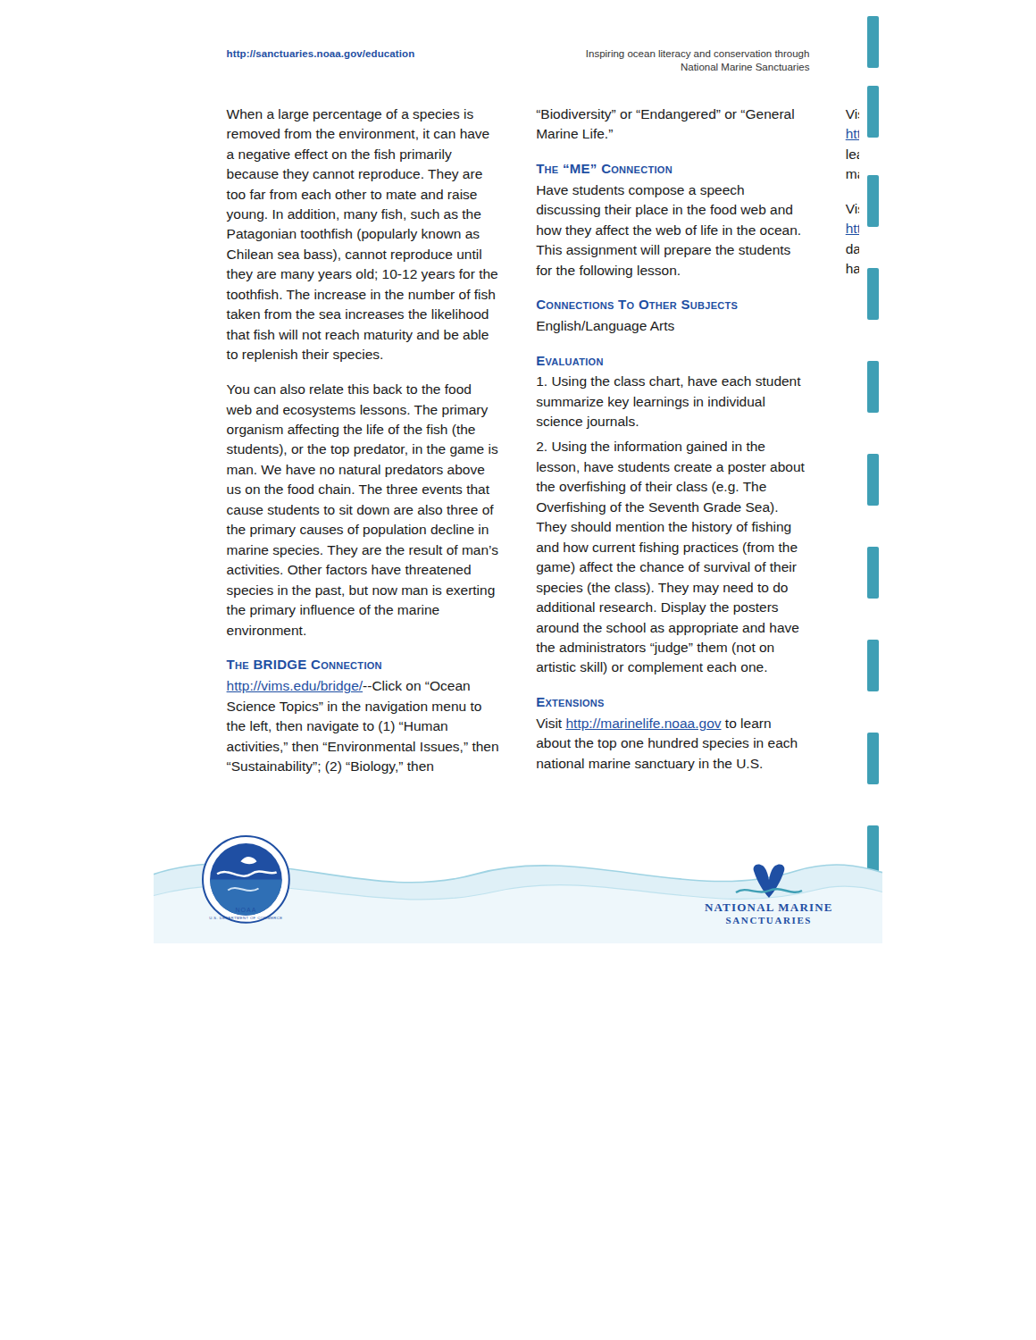http://sanctuaries.noaa.gov/education
Inspiring ocean literacy and conservation through
National Marine Sanctuaries
When a large percentage of a species is removed from the environment, it can have a negative effect on the fish primarily because they cannot reproduce. They are too far from each other to mate and raise young. In addition, many fish, such as the Patagonian toothfish (popularly known as Chilean sea bass), cannot reproduce until they are many years old; 10-12 years for the toothfish. The increase in the number of fish taken from the sea increases the likelihood that fish will not reach maturity and be able to replenish their species.
You can also relate this back to the food web and ecosystems lessons. The primary organism affecting the life of the fish (the students), or the top predator, in the game is man. We have no natural predators above us on the food chain. The three events that cause students to sit down are also three of the primary causes of population decline in marine species. They are the result of man’s activities. Other factors have threatened species in the past, but now man is exerting the primary influence of the marine environment.
The BRIDGE Connection
http://vims.edu/bridge/--Click on “Ocean Science Topics” in the navigation menu to the left, then navigate to (1) “Human activities,” then “Environmental Issues,” then “Sustainability”; (2) “Biology,” then “Biodiversity” or “Endangered” or “General Marine Life.”
The “ME” Connection
Have students compose a speech discussing their place in the food web and how they affect the web of life in the ocean. This assignment will prepare the students for the following lesson.
Connections To Other Subjects
English/Language Arts
Evaluation
1. Using the class chart, have each student summarize key learnings in individual science journals.
2. Using the information gained in the lesson, have students create a poster about the overfishing of their class (e.g. The Overfishing of the Seventh Grade Sea). They should mention the history of fishing and how current fishing practices (from the game) affect the chance of survival of their species (the class). They may need to do additional research. Display the posters around the school as appropriate and have the administrators “judge” them (not on artistic skill) or complement each one.
Extensions
Visit http://marinelife.noaa.gov to learn about the top one hundred species in each national marine sanctuary in the U.S.
Visit the Seafood Watch Program http://mbayaq.org/cr/seafoodwatch.asp to learn more about overfishing and how to make sustainable seafood choices.
Visit the NOAA Fishwatch Program http://www.fishwatch.gov/ for the most up-to-date information on popular seafood harvested - or farmed - in the United States.
NOAA U.S. DEPARTMENT OF COMMERCE
NATIONAL MARINE
SANCTUARIES